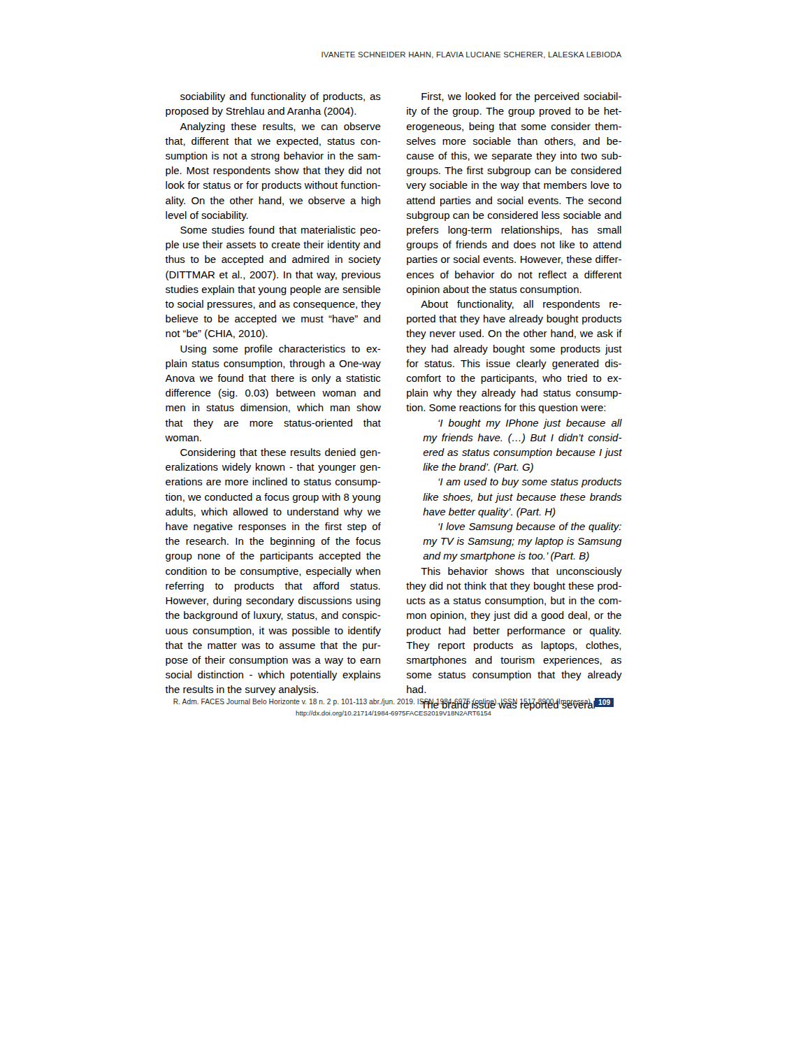IVANETE SCHNEIDER HAHN, FLAVIA LUCIANE SCHERER, LALESKA LEBIODA
sociability and functionality of products, as proposed by Strehlau and Aranha (2004).
Analyzing these results, we can observe that, different that we expected, status consumption is not a strong behavior in the sample. Most respondents show that they did not look for status or for products without functionality. On the other hand, we observe a high level of sociability.
Some studies found that materialistic people use their assets to create their identity and thus to be accepted and admired in society (DITTMAR et al., 2007). In that way, previous studies explain that young people are sensible to social pressures, and as consequence, they believe to be accepted we must “have” and not “be” (CHIA, 2010).
Using some profile characteristics to explain status consumption, through a One-way Anova we found that there is only a statistic difference (sig. 0.03) between woman and men in status dimension, which man show that they are more status-oriented that woman.
Considering that these results denied generalizations widely known - that younger generations are more inclined to status consumption, we conducted a focus group with 8 young adults, which allowed to understand why we have negative responses in the first step of the research. In the beginning of the focus group none of the participants accepted the condition to be consumptive, especially when referring to products that afford status. However, during secondary discussions using the background of luxury, status, and conspicuous consumption, it was possible to identify that the matter was to assume that the purpose of their consumption was a way to earn social distinction - which potentially explains the results in the survey analysis.
First, we looked for the perceived sociability of the group. The group proved to be heterogeneous, being that some consider themselves more sociable than others, and because of this, we separate they into two subgroups. The first subgroup can be considered very sociable in the way that members love to attend parties and social events. The second subgroup can be considered less sociable and prefers long-term relationships, has small groups of friends and does not like to attend parties or social events. However, these differences of behavior do not reflect a different opinion about the status consumption.
About functionality, all respondents reported that they have already bought products they never used. On the other hand, we ask if they had already bought some products just for status. This issue clearly generated discomfort to the participants, who tried to explain why they already had status consumption. Some reactions for this question were:
‘I bought my IPhone just because all my friends have. (…) But I didn’t considered as status consumption because I just like the brand’. (Part. G)
‘I am used to buy some status products like shoes, but just because these brands have better quality’. (Part. H)
‘I love Samsung because of the quality: my TV is Samsung; my laptop is Samsung and my smartphone is too.’ (Part. B)
This behavior shows that unconsciously they did not think that they bought these products as a status consumption, but in the common opinion, they just did a good deal, or the product had better performance or quality. They report products as laptops, clothes, smartphones and tourism experiences, as some status consumption that they already had.
The brand issue was reported several
R. Adm. FACES Journal Belo Horizonte v. 18 n. 2 p. 101-113 abr./jun. 2019. ISSN 1984-6975 (online). ISSN 1517-8900 (Impressa)109
http://dx.doi.org/10.21714/1984-6975FACES2019V18N2ART6154